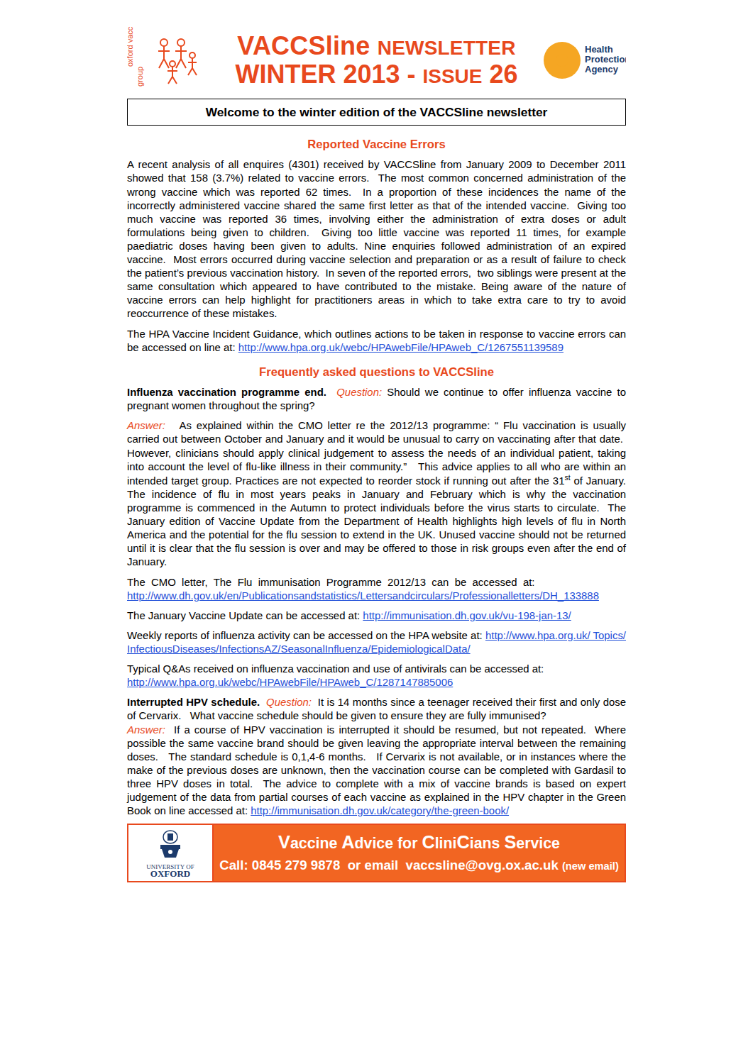oxford vaccine group
VACCSline NEWSLETTER
WINTER 2013 - ISSUE 26
Health Protection Agency
Welcome to the winter edition of the VACCSline newsletter
Reported Vaccine Errors
A recent analysis of all enquires (4301) received by VACCSline from January 2009 to December 2011 showed that 158 (3.7%) related to vaccine errors. The most common concerned administration of the wrong vaccine which was reported 62 times. In a proportion of these incidences the name of the incorrectly administered vaccine shared the same first letter as that of the intended vaccine. Giving too much vaccine was reported 36 times, involving either the administration of extra doses or adult formulations being given to children. Giving too little vaccine was reported 11 times, for example paediatric doses having been given to adults. Nine enquiries followed administration of an expired vaccine. Most errors occurred during vaccine selection and preparation or as a result of failure to check the patient’s previous vaccination history. In seven of the reported errors, two siblings were present at the same consultation which appeared to have contributed to the mistake. Being aware of the nature of vaccine errors can help highlight for practitioners areas in which to take extra care to try to avoid reoccurrence of these mistakes.
The HPA Vaccine Incident Guidance, which outlines actions to be taken in response to vaccine errors can be accessed on line at: http://www.hpa.org.uk/webc/HPAwebFile/HPAweb_C/1267551139589
Frequently asked questions to VACCSline
Influenza vaccination programme end. Question: Should we continue to offer influenza vaccine to pregnant women throughout the spring?
Answer: As explained within the CMO letter re the 2012/13 programme: “ Flu vaccination is usually carried out between October and January and it would be unusual to carry on vaccinating after that date. However, clinicians should apply clinical judgement to assess the needs of an individual patient, taking into account the level of flu-like illness in their community.” This advice applies to all who are within an intended target group. Practices are not expected to reorder stock if running out after the 31st of January. The incidence of flu in most years peaks in January and February which is why the vaccination programme is commenced in the Autumn to protect individuals before the virus starts to circulate. The January edition of Vaccine Update from the Department of Health highlights high levels of flu in North America and the potential for the flu session to extend in the UK. Unused vaccine should not be returned until it is clear that the flu session is over and may be offered to those in risk groups even after the end of January.
The CMO letter, The Flu immunisation Programme 2012/13 can be accessed at:
http://www.dh.gov.uk/en/Publicationsandstatistics/Lettersandcirculars/Professionalletters/DH_133888
The January Vaccine Update can be accessed at: http://immunisation.dh.gov.uk/vu-198-jan-13/
Weekly reports of influenza activity can be accessed on the HPA website at: http://www.hpa.org.uk/ Topics/InfectiousDiseases/InfectionsAZ/SeasonalInfluenza/EpidemiologicalData/
Typical Q&As received on influenza vaccination and use of antivirals can be accessed at:
http://www.hpa.org.uk/webc/HPAwebFile/HPAweb_C/1287147885006
Interrupted HPV schedule. Question: It is 14 months since a teenager received their first and only dose of Cervarix. What vaccine schedule should be given to ensure they are fully immunised?
Answer: If a course of HPV vaccination is interrupted it should be resumed, but not repeated. Where possible the same vaccine brand should be given leaving the appropriate interval between the remaining doses. The standard schedule is 0,1,4-6 months. If Cervarix is not available, or in instances where the make of the previous doses are unknown, then the vaccination course can be completed with Gardasil to three HPV doses in total. The advice to complete with a mix of vaccine brands is based on expert judgement of the data from partial courses of each vaccine as explained in the HPV chapter in the Green Book on line accessed at: http://immunisation.dh.gov.uk/category/the-green-book/
UNIVERSITY OF OXFORD
Vaccine Advice for CliniCians Service
Call: 0845 279 9878 or email vaccsline@ovg.ox.ac.uk (new email)